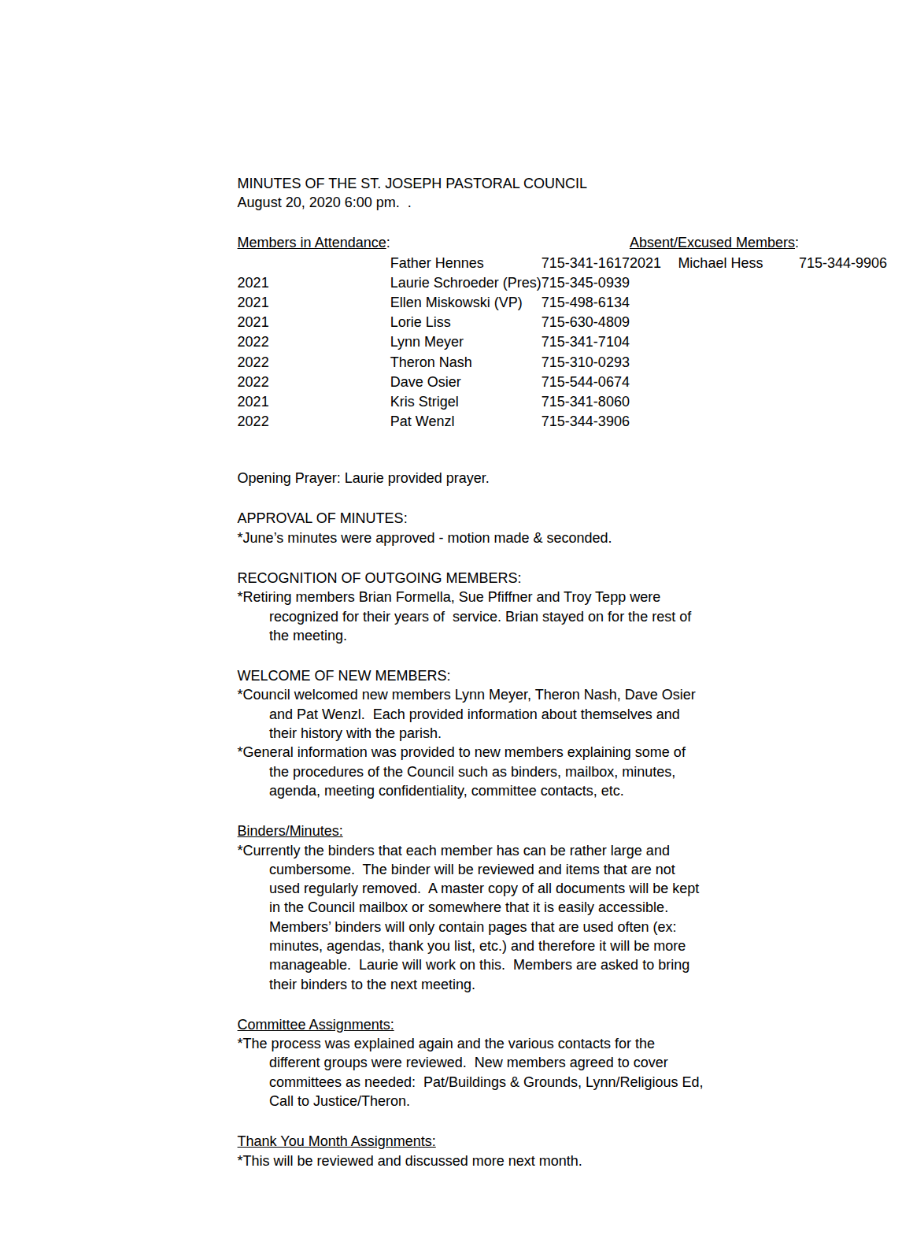MINUTES OF THE ST. JOSEPH PASTORAL COUNCIL
August 20, 2020 6:00 pm. .
| Members in Attendance : | | | | Absent/Excused Members : |
| | Father Hennes | 715-341-1617 | | 2021 | Michael Hess | 715-344-9906 |
| 2021 | Laurie Schroeder (Pres) | 715-345-0939 | | | | |
| 2021 | Ellen Miskowski (VP) | 715-498-6134 | | | | |
| 2021 | Lorie Liss | 715-630-4809 | | | | |
| 2022 | Lynn Meyer | 715-341-7104 | | | | |
| 2022 | Theron Nash | 715-310-0293 | | | | |
| 2022 | Dave Osier | 715-544-0674 | | | | |
| 2021 | Kris Strigel | 715-341-8060 | | | | |
| 2022 | Pat Wenzl | 715-344-3906 | | | | |
Opening Prayer: Laurie provided prayer.
APPROVAL OF MINUTES:
*June’s minutes were approved - motion made & seconded.
RECOGNITION OF OUTGOING MEMBERS:
*Retiring members Brian Formella, Sue Pfiffner and Troy Tepp were recognized for their years of service. Brian stayed on for the rest of the meeting.
WELCOME OF NEW MEMBERS:
*Council welcomed new members Lynn Meyer, Theron Nash, Dave Osier and Pat Wenzl. Each provided information about themselves and their history with the parish.
*General information was provided to new members explaining some of the procedures of the Council such as binders, mailbox, minutes, agenda, meeting confidentiality, committee contacts, etc.
Binders/Minutes:
*Currently the binders that each member has can be rather large and cumbersome. The binder will be reviewed and items that are not used regularly removed. A master copy of all documents will be kept in the Council mailbox or somewhere that it is easily accessible. Members’ binders will only contain pages that are used often (ex: minutes, agendas, thank you list, etc.) and therefore it will be more manageable. Laurie will work on this. Members are asked to bring their binders to the next meeting.
Committee Assignments:
*The process was explained again and the various contacts for the different groups were reviewed. New members agreed to cover committees as needed: Pat/Buildings & Grounds, Lynn/Religious Ed, Call to Justice/Theron.
Thank You Month Assignments:
*This will be reviewed and discussed more next month.